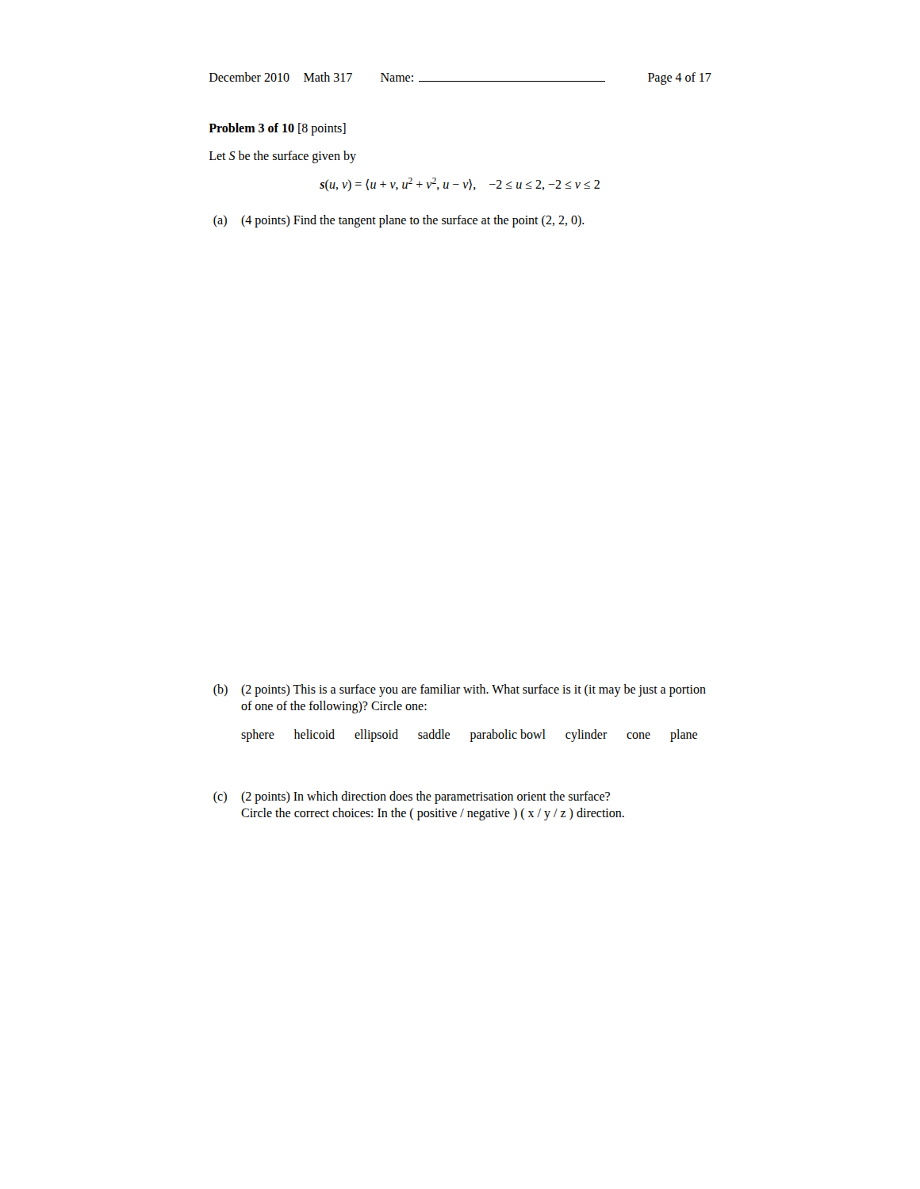December 2010 Math 317 Name:
Page 4 of 17
Problem 3 of 10 [8 points]
Let S be the surface given by
s(u, v) = ⟨u + v, u2 + v2, u − v⟩, −2 ≤ u ≤ 2, −2 ≤ v ≤ 2
(a) (4 points) Find the tangent plane to the surface at the point (2, 2, 0).
(b) (2 points) This is a surface you are familiar with. What surface is it (it may be just a portion of one of the following)? Circle one:
sphere helicoid ellipsoid saddle parabolic bowl cylinder cone plane
(c) (2 points) In which direction does the parametrisation orient the surface?
Circle the correct choices: In the ( positive / negative ) ( x / y / z ) direction.